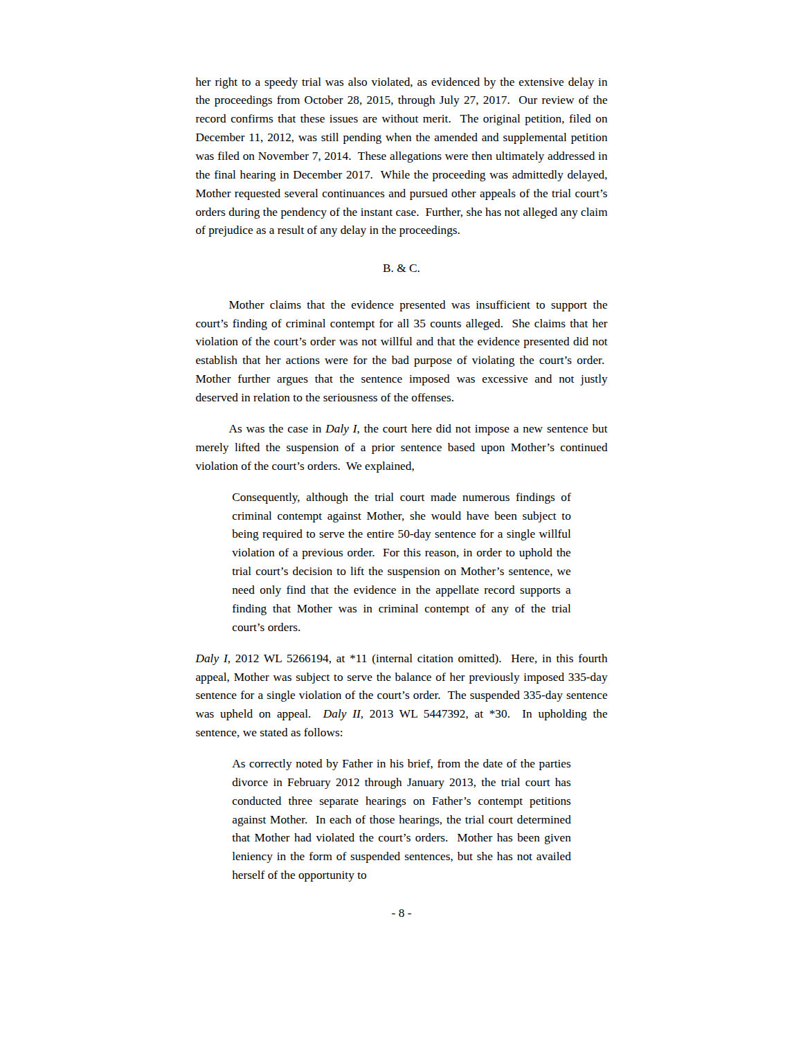her right to a speedy trial was also violated, as evidenced by the extensive delay in the proceedings from October 28, 2015, through July 27, 2017. Our review of the record confirms that these issues are without merit. The original petition, filed on December 11, 2012, was still pending when the amended and supplemental petition was filed on November 7, 2014. These allegations were then ultimately addressed in the final hearing in December 2017. While the proceeding was admittedly delayed, Mother requested several continuances and pursued other appeals of the trial court’s orders during the pendency of the instant case. Further, she has not alleged any claim of prejudice as a result of any delay in the proceedings.
B. & C.
Mother claims that the evidence presented was insufficient to support the court’s finding of criminal contempt for all 35 counts alleged. She claims that her violation of the court’s order was not willful and that the evidence presented did not establish that her actions were for the bad purpose of violating the court’s order. Mother further argues that the sentence imposed was excessive and not justly deserved in relation to the seriousness of the offenses.
As was the case in Daly I, the court here did not impose a new sentence but merely lifted the suspension of a prior sentence based upon Mother’s continued violation of the court’s orders. We explained,
Consequently, although the trial court made numerous findings of criminal contempt against Mother, she would have been subject to being required to serve the entire 50-day sentence for a single willful violation of a previous order. For this reason, in order to uphold the trial court’s decision to lift the suspension on Mother’s sentence, we need only find that the evidence in the appellate record supports a finding that Mother was in criminal contempt of any of the trial court’s orders.
Daly I, 2012 WL 5266194, at *11 (internal citation omitted). Here, in this fourth appeal, Mother was subject to serve the balance of her previously imposed 335-day sentence for a single violation of the court’s order. The suspended 335-day sentence was upheld on appeal. Daly II, 2013 WL 5447392, at *30. In upholding the sentence, we stated as follows:
As correctly noted by Father in his brief, from the date of the parties divorce in February 2012 through January 2013, the trial court has conducted three separate hearings on Father’s contempt petitions against Mother. In each of those hearings, the trial court determined that Mother had violated the court’s orders. Mother has been given leniency in the form of suspended sentences, but she has not availed herself of the opportunity to
- 8 -